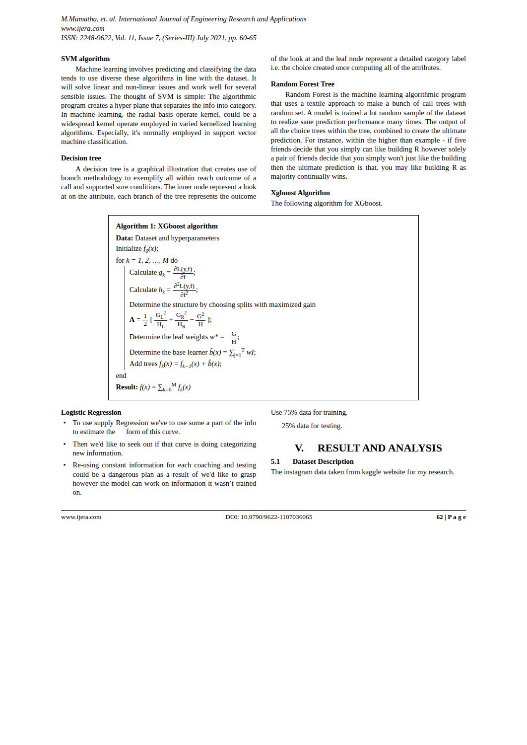M.Mamatha, et. al. International Journal of Engineering Research and Applications www.ijera.com ISSN: 2248-9622, Vol. 11, Issue 7, (Series-III) July 2021, pp. 60-65
SVM algorithm
Machine learning involves predicting and classifying the data tends to use diverse these algorithms in line with the dataset. It will solve linear and non-linear issues and work well for several sensible issues. The thought of SVM is simple: The algorithmic program creates a hyper plane that separates the info into category. In machine learning, the radial basis operate kernel, could be a widespread kernel operate employed in varied kernelized learning algorithms. Especially, it's normally employed in support vector machine classification.
Decision tree
A decision tree is a graphical illustration that creates use of branch methodology to exemplify all within reach outcome of a call and supported sure conditions. The inner node represent a look at on the attribute, each branch of the tree represents the outcome of the look at and the leaf node represent a detailed category label i.e. the choice created once computing all of the attributes.
Random Forest Tree
Random Forest is the machine learning algorithmic program that uses a textile approach to make a bunch of call trees with random set. A model is trained a lot random sample of the dataset to realize sane prediction performance many times. The output of all the choice trees within the tree, combined to create the ultimate prediction. For instance, within the higher than example - if five friends decide that you simply can like building R however solely a pair of friends decide that you simply won't just like the building then the ultimate prediction is that, you may like building R as majority continually wins.
Xgboost Algorithm
The following algorithm for XGboost.
Algorithm 1: XGboost algorithm
Data: Dataset and hyperparameters
Initialize f0(x);
for k = 1, 2, …, M do
Calculate gk = ∂L(y,f)∂f;
Calculate hk = ∂2L(y,f)∂f2;
Determine the structure by choosing splits with maximized gain
A = 12 [ GL2 HL + GR2 HR − G2 H ];
Determine the leaf weights w* = −GH;
Determine the base learner b̂(x) = ∑j=1T wI;
Add trees fk(x) = fk−1(x) + b̂(x);
end
Result: f(x) = ∑k=0M fk(x)
Logistic Regression
To use supply Regression we've to use some a part of the info to estimate the form of this curve.
Then we'd like to seek out if that curve is doing categorizing new information.
Re-using constant information for each coaching and testing could be a dangerous plan as a result of we'd like to grasp however the model can work on information it wasn’t trained on.
Use 75% data for training.
25% data for testing.
V. RESULT AND ANALYSIS
5.1 Dataset Description
The instagram data taken from kaggle website for my research.
www.ijera.com DOI: 10.9790/9622-1107036065 62 | P a g e